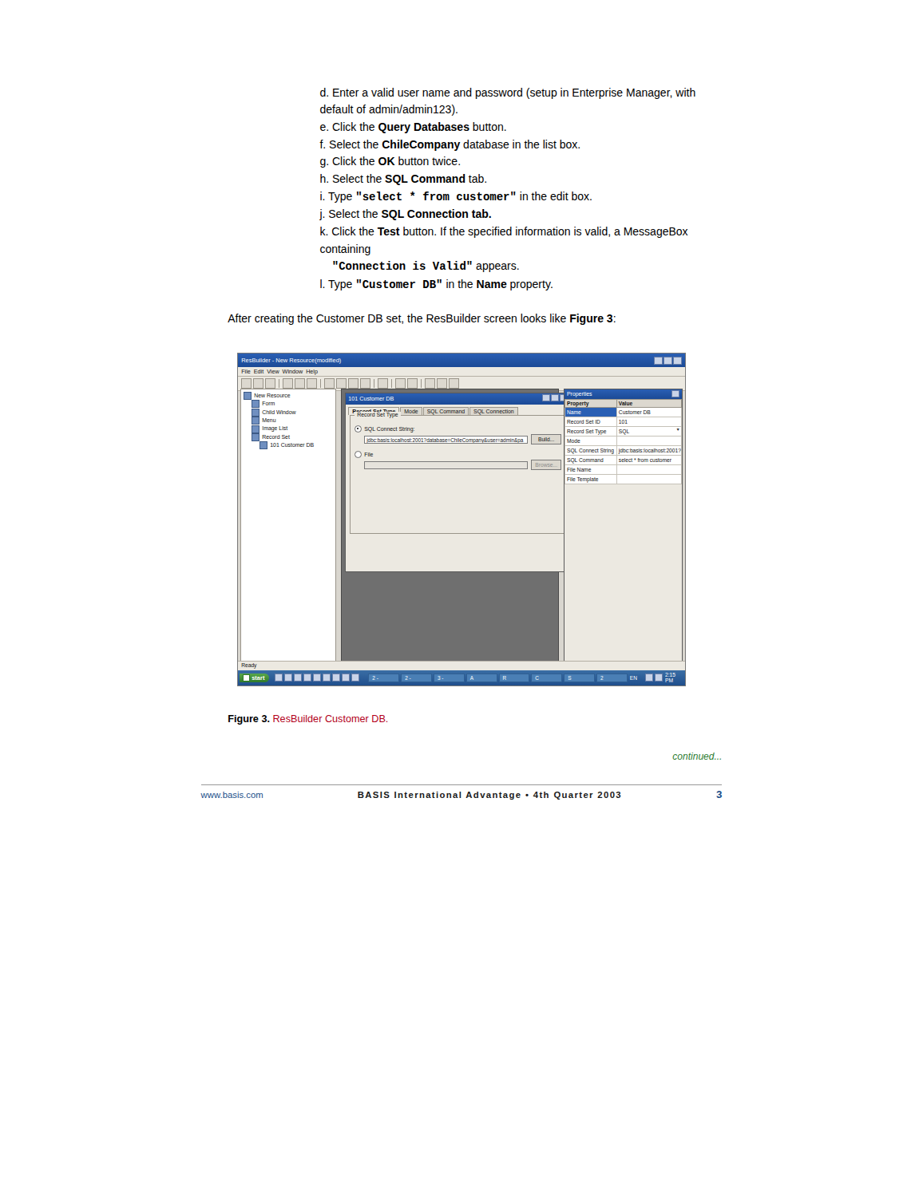d. Enter a valid user name and password (setup in Enterprise Manager, with default of admin/admin123).
e. Click the Query Databases button.
f. Select the ChileCompany database in the list box.
g. Click the OK button twice.
h. Select the SQL Command tab.
i. Type "select * from customer" in the edit box.
j. Select the SQL Connection tab.
k. Click the Test button. If the specified information is valid, a MessageBox containing "Connection is Valid" appears.
l. Type "Customer DB" in the Name property.
After creating the Customer DB set, the ResBuilder screen looks like Figure 3:
ResBuilder - New Resource(modified)
File Edit View Window Help
New Resource
Form
Child Window
Menu
Image List
Record Set
101 Customer DB
101 Customer DB
Record Set Type
Mode
SQL Command
SQL Connection
Record Set Type
SQL Connect String:
jdbc:basis:localhost:2001?database=ChileCompany&user=admin&pa
Build...
File
Browse...
Properties
| Property | Value |
| --- | --- |
| Name | Customer DB |
| Record Set ID | 101 |
| Record Set Type | SQL |
| Mode | |
| SQL Connect String | jdbc:basis:localhost:2001?data |
| SQL Command | select * from customer |
| File Name | |
| File Template | |
Ready
start
2 -
2 -
3 -
A
R
C
S
2
EN
2:15 PM
Figure 3. ResBuilder Customer DB.
continued...
www.basis.com BASIS International Advantage • 4th Quarter 2003 3